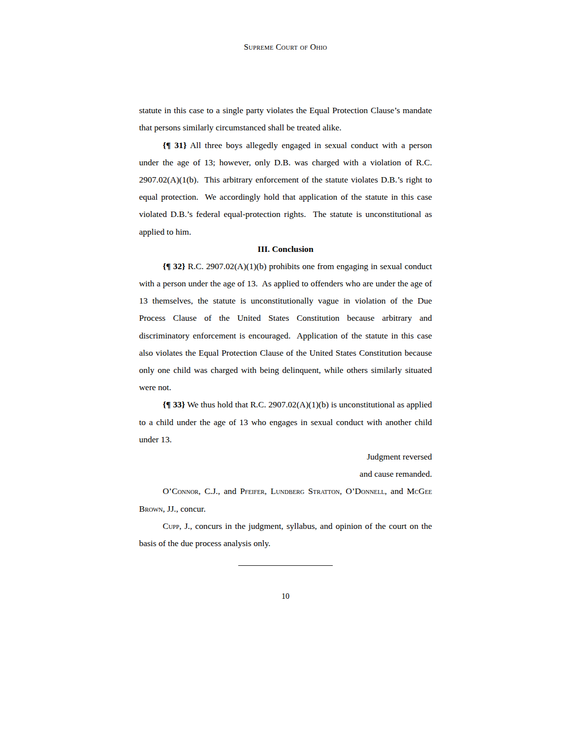Supreme Court of Ohio
statute in this case to a single party violates the Equal Protection Clause’s mandate that persons similarly circumstanced shall be treated alike.
{¶ 31} All three boys allegedly engaged in sexual conduct with a person under the age of 13; however, only D.B. was charged with a violation of R.C. 2907.02(A)(1(b). This arbitrary enforcement of the statute violates D.B.’s right to equal protection. We accordingly hold that application of the statute in this case violated D.B.’s federal equal-protection rights. The statute is unconstitutional as applied to him.
III. Conclusion
{¶ 32} R.C. 2907.02(A)(1)(b) prohibits one from engaging in sexual conduct with a person under the age of 13. As applied to offenders who are under the age of 13 themselves, the statute is unconstitutionally vague in violation of the Due Process Clause of the United States Constitution because arbitrary and discriminatory enforcement is encouraged. Application of the statute in this case also violates the Equal Protection Clause of the United States Constitution because only one child was charged with being delinquent, while others similarly situated were not.
{¶ 33} We thus hold that R.C. 2907.02(A)(1)(b) is unconstitutional as applied to a child under the age of 13 who engages in sexual conduct with another child under 13.
Judgment reversed
and cause remanded.
O’Connor, C.J., and Pfeifer, Lundberg Stratton, O’Donnell, and McGee Brown, JJ., concur.
Cupp, J., concurs in the judgment, syllabus, and opinion of the court on the basis of the due process analysis only.
10